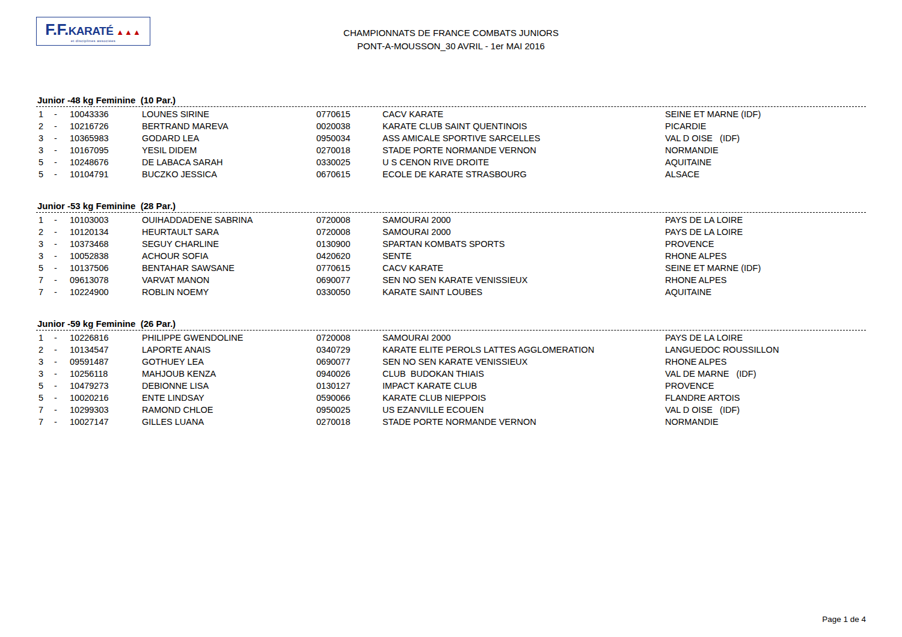F.F. KARATÉ ▲▲▲ et disciplines associées
CHAMPIONNATS DE FRANCE COMBATS JUNIORS
PONT-A-MOUSSON_30 AVRIL - 1er MAI 2016
Junior -48 kg Feminine (10 Par.)
| 1 | - | 10043336 | LOUNES SIRINE | 0770615 | CACV KARATE | SEINE ET MARNE (IDF) |
| 2 | - | 10216726 | BERTRAND MAREVA | 0020038 | KARATE CLUB SAINT QUENTINOIS | PICARDIE |
| 3 | - | 10365983 | GODARD LEA | 0950034 | ASS AMICALE SPORTIVE SARCELLES | VAL D OISE (IDF) |
| 3 | - | 10167095 | YESIL DIDEM | 0270018 | STADE PORTE NORMANDE VERNON | NORMANDIE |
| 5 | - | 10248676 | DE LABACA SARAH | 0330025 | U S CENON RIVE DROITE | AQUITAINE |
| 5 | - | 10104791 | BUCZKO JESSICA | 0670615 | ECOLE DE KARATE STRASBOURG | ALSACE |
Junior -53 kg Feminine (28 Par.)
| 1 | - | 10103003 | OUIHADDADENE SABRINA | 0720008 | SAMOURAI 2000 | PAYS DE LA LOIRE |
| 2 | - | 10120134 | HEURTAULT SARA | 0720008 | SAMOURAI 2000 | PAYS DE LA LOIRE |
| 3 | - | 10373468 | SEGUY CHARLINE | 0130900 | SPARTAN KOMBATS SPORTS | PROVENCE |
| 3 | - | 10052838 | ACHOUR SOFIA | 0420620 | SENTE | RHONE ALPES |
| 5 | - | 10137506 | BENTAHAR SAWSANE | 0770615 | CACV KARATE | SEINE ET MARNE (IDF) |
| 7 | - | 09613078 | VARVAT MANON | 0690077 | SEN NO SEN KARATE VENISSIEUX | RHONE ALPES |
| 7 | - | 10224900 | ROBLIN NOEMY | 0330050 | KARATE SAINT LOUBES | AQUITAINE |
Junior -59 kg Feminine (26 Par.)
| 1 | - | 10226816 | PHILIPPE GWENDOLINE | 0720008 | SAMOURAI 2000 | PAYS DE LA LOIRE |
| 2 | - | 10134547 | LAPORTE ANAIS | 0340729 | KARATE ELITE PEROLS LATTES AGGLOMERATION | LANGUEDOC ROUSSILLON |
| 3 | - | 09591487 | GOTHUEY LEA | 0690077 | SEN NO SEN KARATE VENISSIEUX | RHONE ALPES |
| 3 | - | 10256118 | MAHJOUB KENZA | 0940026 | CLUB BUDOKAN THIAIS | VAL DE MARNE (IDF) |
| 5 | - | 10479273 | DEBIONNE LISA | 0130127 | IMPACT KARATE CLUB | PROVENCE |
| 5 | - | 10020216 | ENTE LINDSAY | 0590066 | KARATE CLUB NIEPPOIS | FLANDRE ARTOIS |
| 7 | - | 10299303 | RAMOND CHLOE | 0950025 | US EZANVILLE ECOUEN | VAL D OISE (IDF) |
| 7 | - | 10027147 | GILLES LUANA | 0270018 | STADE PORTE NORMANDE VERNON | NORMANDIE |
Page 1 de 4